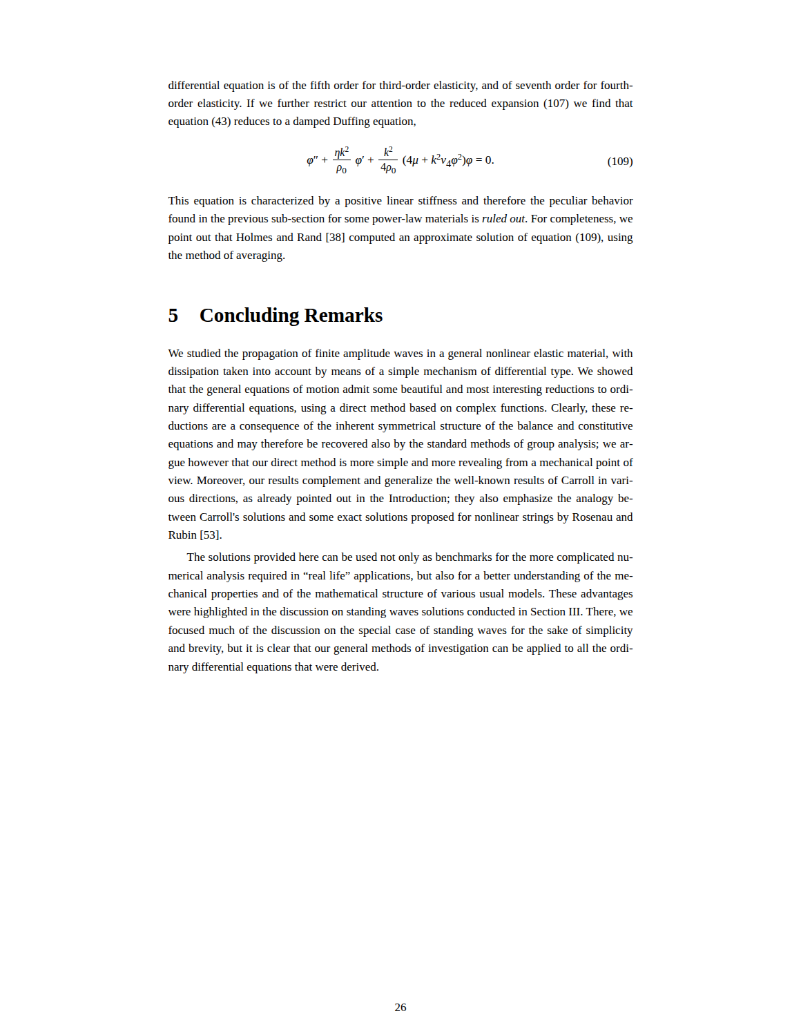differential equation is of the fifth order for third-order elasticity, and of seventh order for fourth-order elasticity. If we further restrict our attention to the reduced expansion (107) we find that equation (43) reduces to a damped Duffing equation,
φ″ + ηk2 ρ0 φ′ + k24ρ0 (4μ + k2ν4φ2)φ = 0. (109)
This equation is characterized by a positive linear stiffness and therefore the peculiar behavior found in the previous sub-section for some power-law materials is ruled out. For completeness, we point out that Holmes and Rand [38] computed an approximate solution of equation (109), using the method of averaging.
5 Concluding Remarks
We studied the propagation of finite amplitude waves in a general nonlinear elastic material, with dissipation taken into account by means of a simple mechanism of differential type. We showed that the general equations of motion admit some beautiful and most interesting reductions to ordinary differential equations, using a direct method based on complex functions. Clearly, these reductions are a consequence of the inherent symmetrical structure of the balance and constitutive equations and may therefore be recovered also by the standard methods of group analysis; we argue however that our direct method is more simple and more revealing from a mechanical point of view. Moreover, our results complement and generalize the well-known results of Carroll in various directions, as already pointed out in the Introduction; they also emphasize the analogy between Carroll's solutions and some exact solutions proposed for nonlinear strings by Rosenau and Rubin [53].
The solutions provided here can be used not only as benchmarks for the more complicated numerical analysis required in “real life” applications, but also for a better understanding of the mechanical properties and of the mathematical structure of various usual models. These advantages were highlighted in the discussion on standing waves solutions conducted in Section III. There, we focused much of the discussion on the special case of standing waves for the sake of simplicity and brevity, but it is clear that our general methods of investigation can be applied to all the ordinary differential equations that were derived.
26